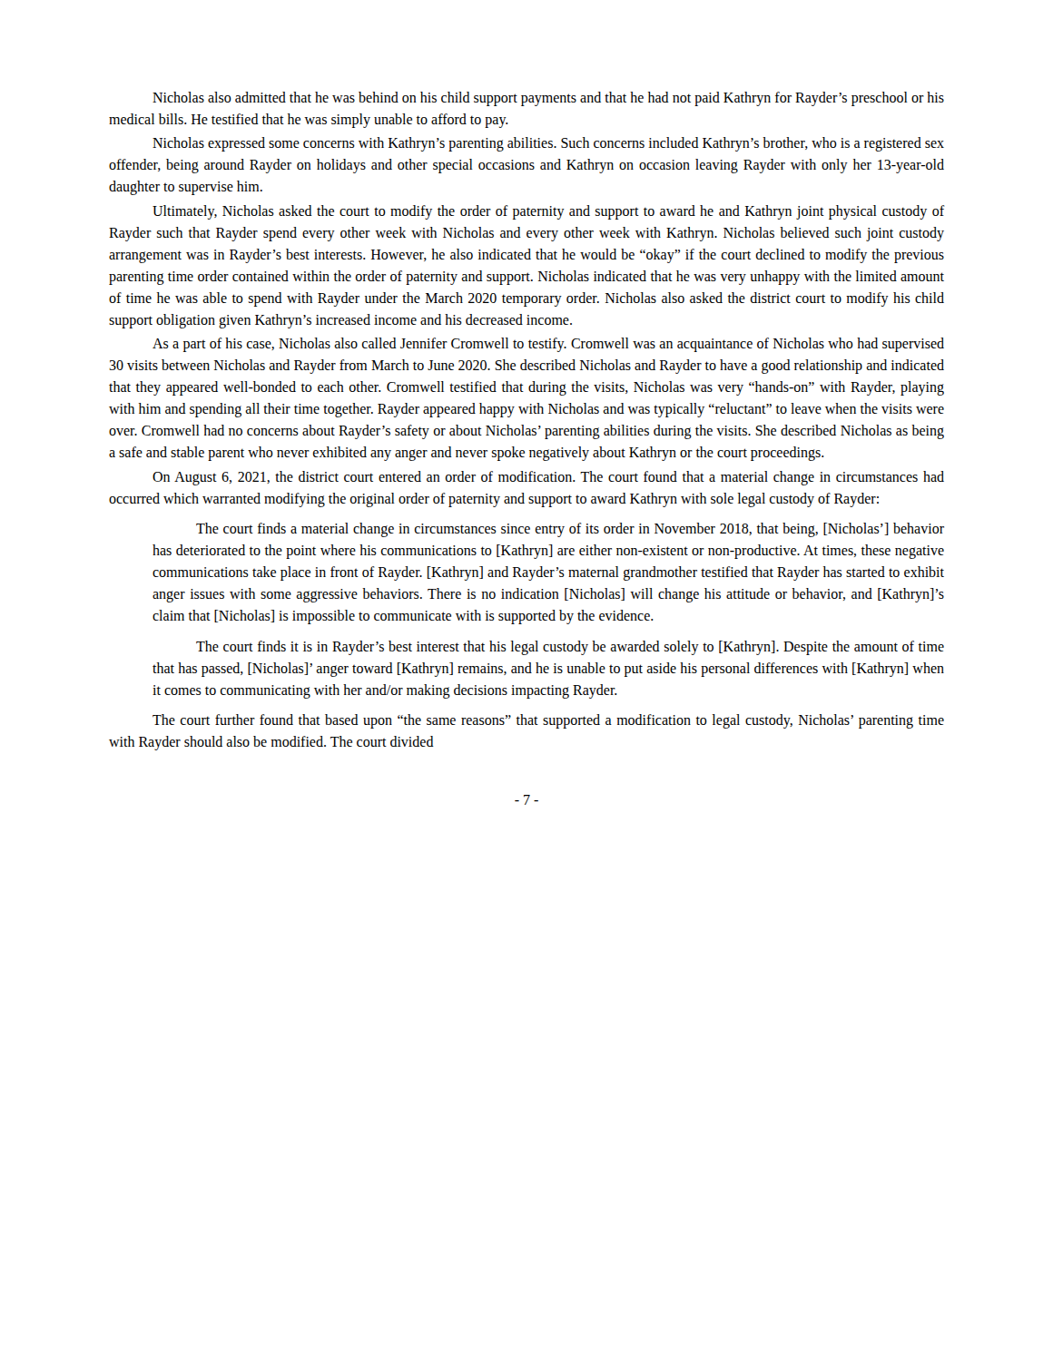Nicholas also admitted that he was behind on his child support payments and that he had not paid Kathryn for Rayder’s preschool or his medical bills. He testified that he was simply unable to afford to pay.
Nicholas expressed some concerns with Kathryn’s parenting abilities. Such concerns included Kathryn’s brother, who is a registered sex offender, being around Rayder on holidays and other special occasions and Kathryn on occasion leaving Rayder with only her 13-year-old daughter to supervise him.
Ultimately, Nicholas asked the court to modify the order of paternity and support to award he and Kathryn joint physical custody of Rayder such that Rayder spend every other week with Nicholas and every other week with Kathryn. Nicholas believed such joint custody arrangement was in Rayder’s best interests. However, he also indicated that he would be “okay” if the court declined to modify the previous parenting time order contained within the order of paternity and support. Nicholas indicated that he was very unhappy with the limited amount of time he was able to spend with Rayder under the March 2020 temporary order. Nicholas also asked the district court to modify his child support obligation given Kathryn’s increased income and his decreased income.
As a part of his case, Nicholas also called Jennifer Cromwell to testify. Cromwell was an acquaintance of Nicholas who had supervised 30 visits between Nicholas and Rayder from March to June 2020. She described Nicholas and Rayder to have a good relationship and indicated that they appeared well-bonded to each other. Cromwell testified that during the visits, Nicholas was very “hands-on” with Rayder, playing with him and spending all their time together. Rayder appeared happy with Nicholas and was typically “reluctant” to leave when the visits were over. Cromwell had no concerns about Rayder’s safety or about Nicholas’ parenting abilities during the visits. She described Nicholas as being a safe and stable parent who never exhibited any anger and never spoke negatively about Kathryn or the court proceedings.
On August 6, 2021, the district court entered an order of modification. The court found that a material change in circumstances had occurred which warranted modifying the original order of paternity and support to award Kathryn with sole legal custody of Rayder:
The court finds a material change in circumstances since entry of its order in November 2018, that being, [Nicholas’] behavior has deteriorated to the point where his communications to [Kathryn] are either non-existent or non-productive. At times, these negative communications take place in front of Rayder. [Kathryn] and Rayder’s maternal grandmother testified that Rayder has started to exhibit anger issues with some aggressive behaviors. There is no indication [Nicholas] will change his attitude or behavior, and [Kathryn]’s claim that [Nicholas] is impossible to communicate with is supported by the evidence.
The court finds it is in Rayder’s best interest that his legal custody be awarded solely to [Kathryn]. Despite the amount of time that has passed, [Nicholas]’ anger toward [Kathryn] remains, and he is unable to put aside his personal differences with [Kathryn] when it comes to communicating with her and/or making decisions impacting Rayder.
The court further found that based upon “the same reasons” that supported a modification to legal custody, Nicholas’ parenting time with Rayder should also be modified. The court divided
- 7 -